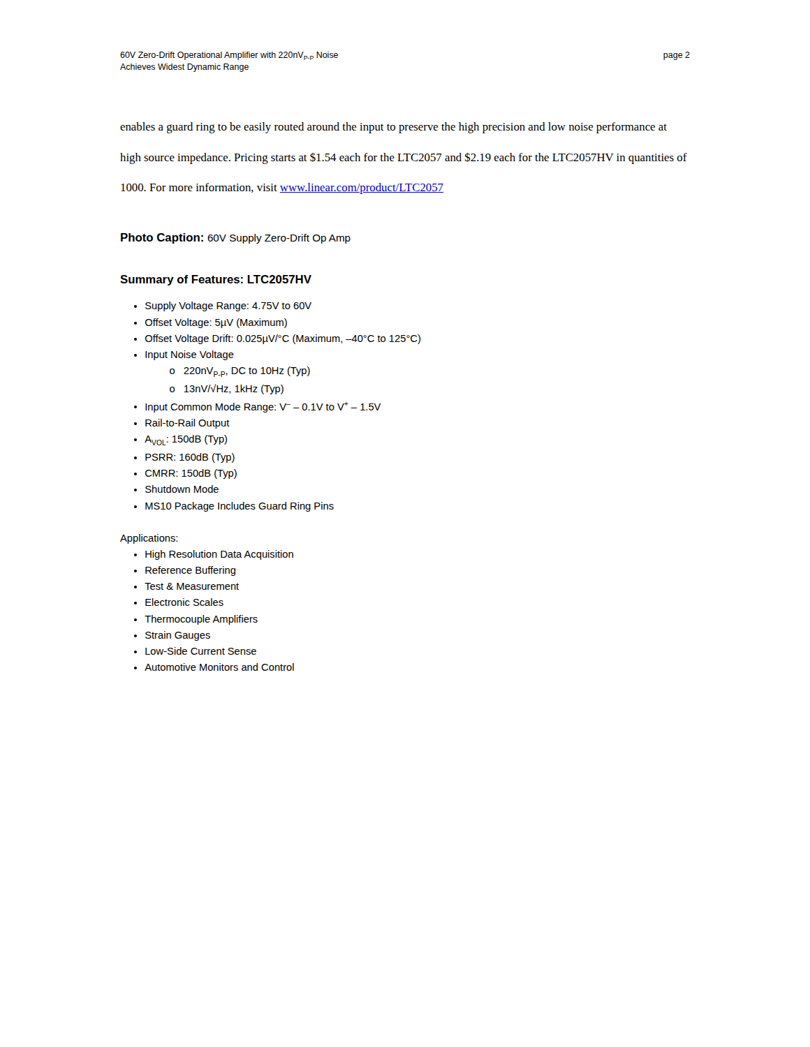60V Zero-Drift Operational Amplifier with 220nVP-P Noise
Achieves Widest Dynamic Range
page 2
enables a guard ring to be easily routed around the input to preserve the high precision and low noise performance at high source impedance. Pricing starts at $1.54 each for the LTC2057 and $2.19 each for the LTC2057HV in quantities of 1000. For more information, visit www.linear.com/product/LTC2057
Photo Caption: 60V Supply Zero-Drift Op Amp
Summary of Features: LTC2057HV
Supply Voltage Range: 4.75V to 60V
Offset Voltage: 5µV (Maximum)
Offset Voltage Drift: 0.025µV/°C (Maximum, –40°C to 125°C)
Input Noise Voltage
220nVP-P, DC to 10Hz (Typ)
13nV/√Hz, 1kHz (Typ)
Input Common Mode Range: V– – 0.1V to V+ – 1.5V
Rail-to-Rail Output
AVOL: 150dB (Typ)
PSRR: 160dB (Typ)
CMRR: 150dB (Typ)
Shutdown Mode
MS10 Package Includes Guard Ring Pins
Applications:
High Resolution Data Acquisition
Reference Buffering
Test & Measurement
Electronic Scales
Thermocouple Amplifiers
Strain Gauges
Low-Side Current Sense
Automotive Monitors and Control